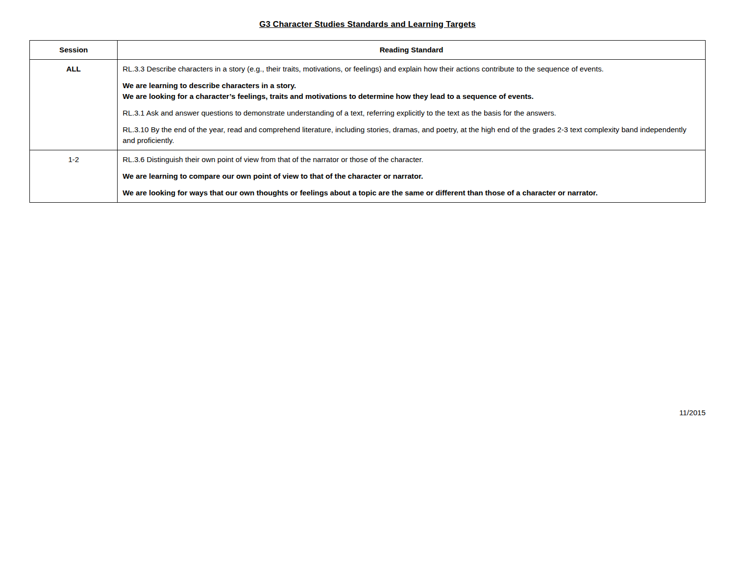G3 Character Studies Standards and Learning Targets
| Session | Reading Standard |
| --- | --- |
| ALL | RL.3.3 Describe characters in a story (e.g., their traits, motivations, or feelings) and explain how their actions contribute to the sequence of events. We are learning to describe characters in a story. We are looking for a character’s feelings, traits and motivations to determine how they lead to a sequence of events. RL.3.1 Ask and answer questions to demonstrate understanding of a text, referring explicitly to the text as the basis for the answers. RL.3.10 By the end of the year, read and comprehend literature, including stories, dramas, and poetry, at the high end of the grades 2-3 text complexity band independently and proficiently. |
| 1-2 | RL.3.6 Distinguish their own point of view from that of the narrator or those of the character. We are learning to compare our own point of view to that of the character or narrator. We are looking for ways that our own thoughts or feelings about a topic are the same or different than those of a character or narrator. |
11/2015